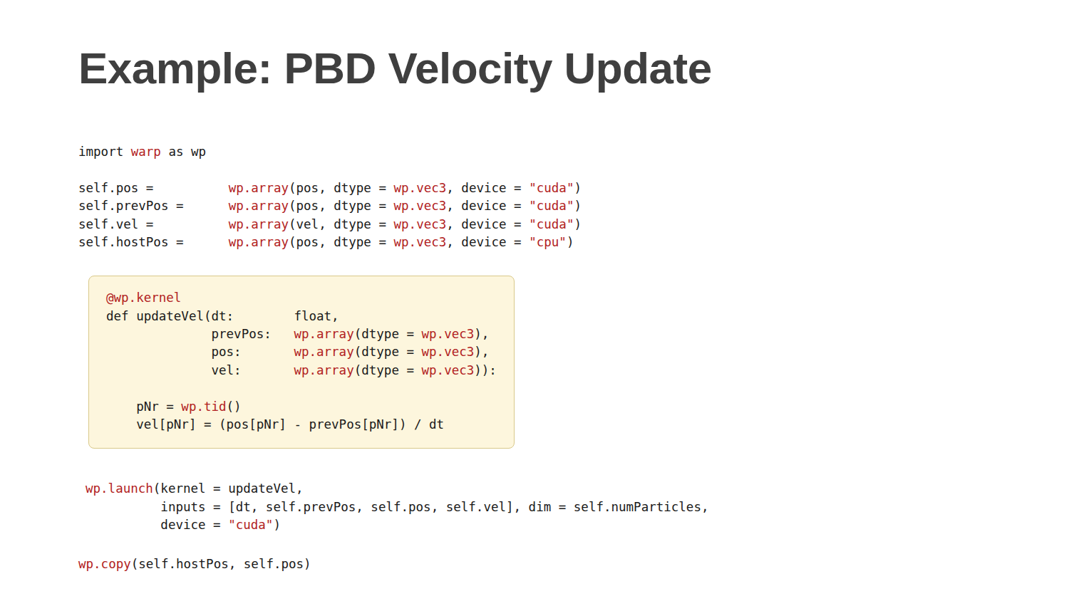Example: PBD Velocity Update
import warp as wp

self.pos =          wp.array(pos, dtype = wp.vec3, device = "cuda")
self.prevPos =      wp.array(pos, dtype = wp.vec3, device = "cuda")
self.vel =          wp.array(vel, dtype = wp.vec3, device = "cuda")
self.hostPos =      wp.array(pos, dtype = wp.vec3, device = "cpu")
@wp.kernel
def updateVel(dt:        float,
              prevPos:   wp.array(dtype = wp.vec3),
              pos:       wp.array(dtype = wp.vec3),
              vel:       wp.array(dtype = wp.vec3)):

    pNr = wp.tid()
    vel[pNr] = (pos[pNr] - prevPos[pNr]) / dt
wp.launch(kernel = updateVel,
          inputs = [dt, self.prevPos, self.pos, self.vel], dim = self.numParticles,
          device = "cuda")
wp.copy(self.hostPos, self.pos)